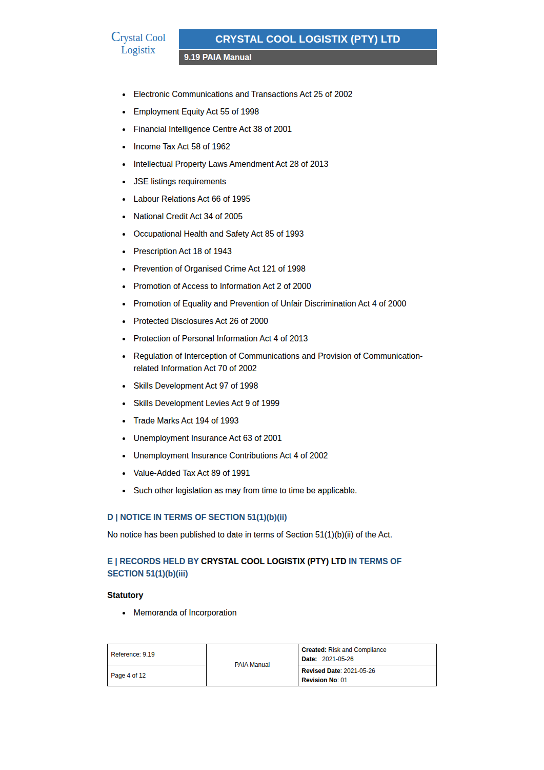Crystal Cool Logistix
CRYSTAL COOL LOGISTIX (PTY) LTD
9.19 PAIA Manual
Electronic Communications and Transactions Act 25 of 2002
Employment Equity Act 55 of 1998
Financial Intelligence Centre Act 38 of 2001
Income Tax Act 58 of 1962
Intellectual Property Laws Amendment Act 28 of 2013
JSE listings requirements
Labour Relations Act 66 of 1995
National Credit Act 34 of 2005
Occupational Health and Safety Act 85 of 1993
Prescription Act 18 of 1943
Prevention of Organised Crime Act 121 of 1998
Promotion of Access to Information Act 2 of 2000
Promotion of Equality and Prevention of Unfair Discrimination Act 4 of 2000
Protected Disclosures Act 26 of 2000
Protection of Personal Information Act 4 of 2013
Regulation of Interception of Communications and Provision of Communication-related Information Act 70 of 2002
Skills Development Act 97 of 1998
Skills Development Levies Act 9 of 1999
Trade Marks Act 194 of 1993
Unemployment Insurance Act 63 of 2001
Unemployment Insurance Contributions Act 4 of 2002
Value-Added Tax Act 89 of 1991
Such other legislation as may from time to time be applicable.
D | NOTICE IN TERMS OF SECTION 51(1)(b)(ii)
No notice has been published to date in terms of Section 51(1)(b)(ii) of the Act.
E | RECORDS HELD BY CRYSTAL COOL LOGISTIX (PTY) LTD IN TERMS OF SECTION 51(1)(b)(iii)
Statutory
Memoranda of Incorporation
| Reference: 9.19 | PAIA Manual | Created: Risk and Compliance Date: 2021-05-26 |
| Page 4 of 12 | Revised Date : 2021-05-26 Revision No : 01 |